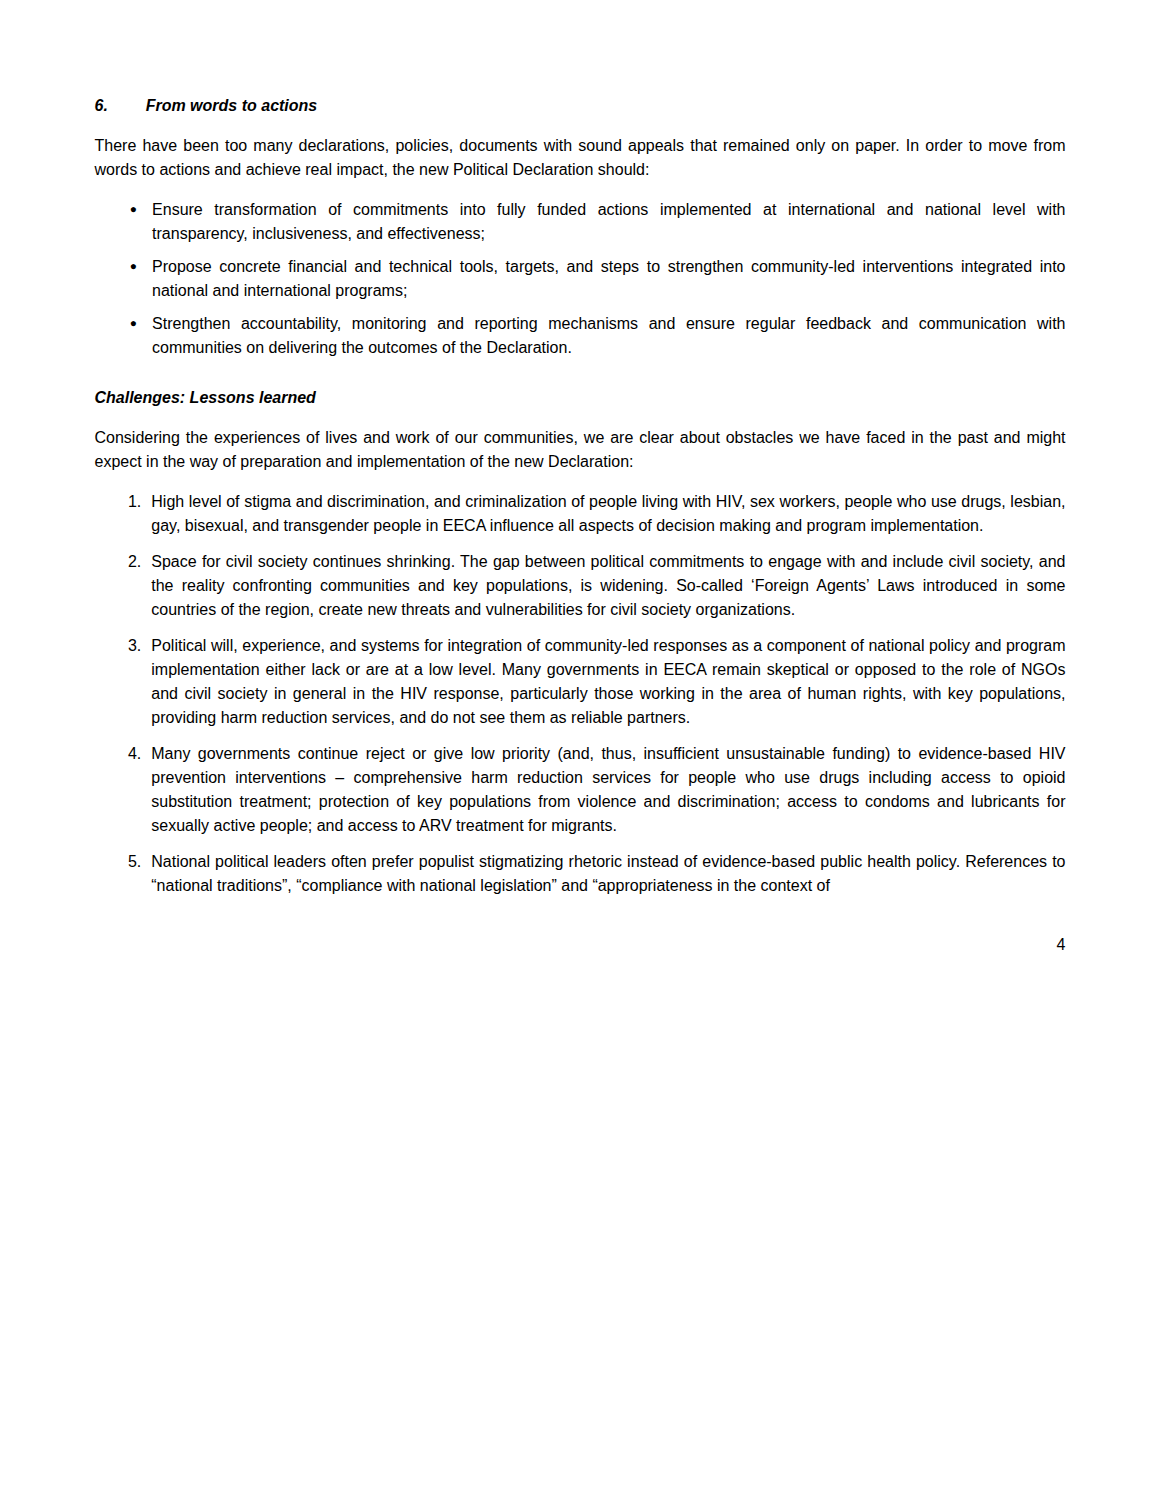6. From words to actions
There have been too many declarations, policies, documents with sound appeals that remained only on paper. In order to move from words to actions and achieve real impact, the new Political Declaration should:
Ensure transformation of commitments into fully funded actions implemented at international and national level with transparency, inclusiveness, and effectiveness;
Propose concrete financial and technical tools, targets, and steps to strengthen community-led interventions integrated into national and international programs;
Strengthen accountability, monitoring and reporting mechanisms and ensure regular feedback and communication with communities on delivering the outcomes of the Declaration.
Challenges: Lessons learned
Considering the experiences of lives and work of our communities, we are clear about obstacles we have faced in the past and might expect in the way of preparation and implementation of the new Declaration:
High level of stigma and discrimination, and criminalization of people living with HIV, sex workers, people who use drugs, lesbian, gay, bisexual, and transgender people in EECA influence all aspects of decision making and program implementation.
Space for civil society continues shrinking. The gap between political commitments to engage with and include civil society, and the reality confronting communities and key populations, is widening. So-called ‘Foreign Agents’ Laws introduced in some countries of the region, create new threats and vulnerabilities for civil society organizations.
Political will, experience, and systems for integration of community-led responses as a component of national policy and program implementation either lack or are at a low level. Many governments in EECA remain skeptical or opposed to the role of NGOs and civil society in general in the HIV response, particularly those working in the area of human rights, with key populations, providing harm reduction services, and do not see them as reliable partners.
Many governments continue reject or give low priority (and, thus, insufficient unsustainable funding) to evidence-based HIV prevention interventions – comprehensive harm reduction services for people who use drugs including access to opioid substitution treatment; protection of key populations from violence and discrimination; access to condoms and lubricants for sexually active people; and access to ARV treatment for migrants.
National political leaders often prefer populist stigmatizing rhetoric instead of evidence-based public health policy. References to “national traditions”, “compliance with national legislation” and “appropriateness in the context of
4